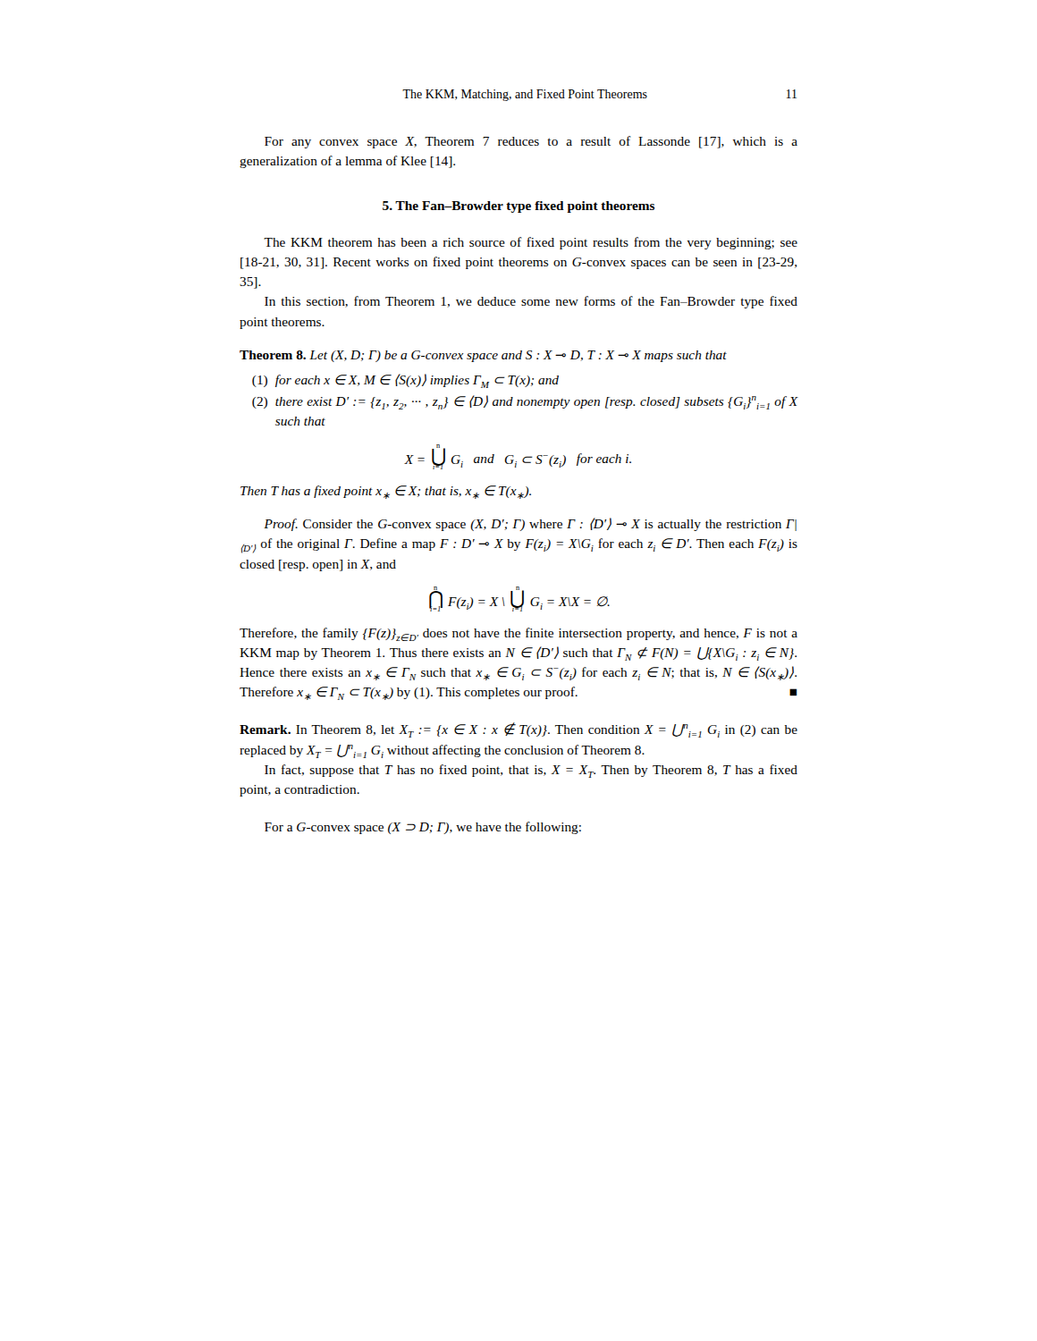The KKM, Matching, and Fixed Point Theorems 11
For any convex space X, Theorem 7 reduces to a result of Lassonde [17], which is a generalization of a lemma of Klee [14].
5. The Fan–Browder type fixed point theorems
The KKM theorem has been a rich source of fixed point results from the very beginning; see [18-21, 30, 31]. Recent works on fixed point theorems on G-convex spaces can be seen in [23-29, 35].
In this section, from Theorem 1, we deduce some new forms of the Fan–Browder type fixed point theorems.
Theorem 8. Let (X, D; Γ) be a G-convex space and S : X ⊸ D, T : X ⊸ X maps such that
for each x ∈ X, M ∈ ⟨S(x)⟩ implies ΓM ⊂ T(x); and
there exist D′ := {z1, z2, ··· , zn} ∈ ⟨D⟩ and nonempty open [resp. closed] subsets {Gi}ni=1 of X such that
X = n ⋃ i=1 Gi and Gi ⊂ S−(zi) for each i.
Then T has a fixed point x∗ ∈ X; that is, x∗ ∈ T(x∗).
Proof. Consider the G-convex space (X, D′; Γ) where Γ : ⟨D′⟩ ⊸ X is actually the restriction Γ|⟨D′⟩ of the original Γ. Define a map F : D′ ⊸ X by F(zi) = X\Gi for each zi ∈ D′. Then each F(zi) is closed [resp. open] in X, and
n ⋂ i=1 F(zi) = X \ n ⋃ i=1 Gi = X\X = ∅.
Therefore, the family {F(z)}z∈D′ does not have the finite intersection property, and hence, F is not a KKM map by Theorem 1. Thus there exists an N ∈ ⟨D′⟩ such that ΓN ⊄ F(N) = ⋃{X\Gi : zi ∈ N}. Hence there exists an x∗ ∈ ΓN such that x∗ ∈ Gi ⊂ S−(zi) for each zi ∈ N; that is, N ∈ ⟨S(x∗)⟩. Therefore x∗ ∈ ΓN ⊂ T(x∗) by (1). This completes our proof. ■
Remark. In Theorem 8, let XT := {x ∈ X : x ∉ T(x)}. Then condition X = ⋃ni=1 Gi in (2) can be replaced by XT = ⋃ni=1 Gi without affecting the conclusion of Theorem 8.
In fact, suppose that T has no fixed point, that is, X = XT. Then by Theorem 8, T has a fixed point, a contradiction.
For a G-convex space (X ⊃ D; Γ), we have the following: